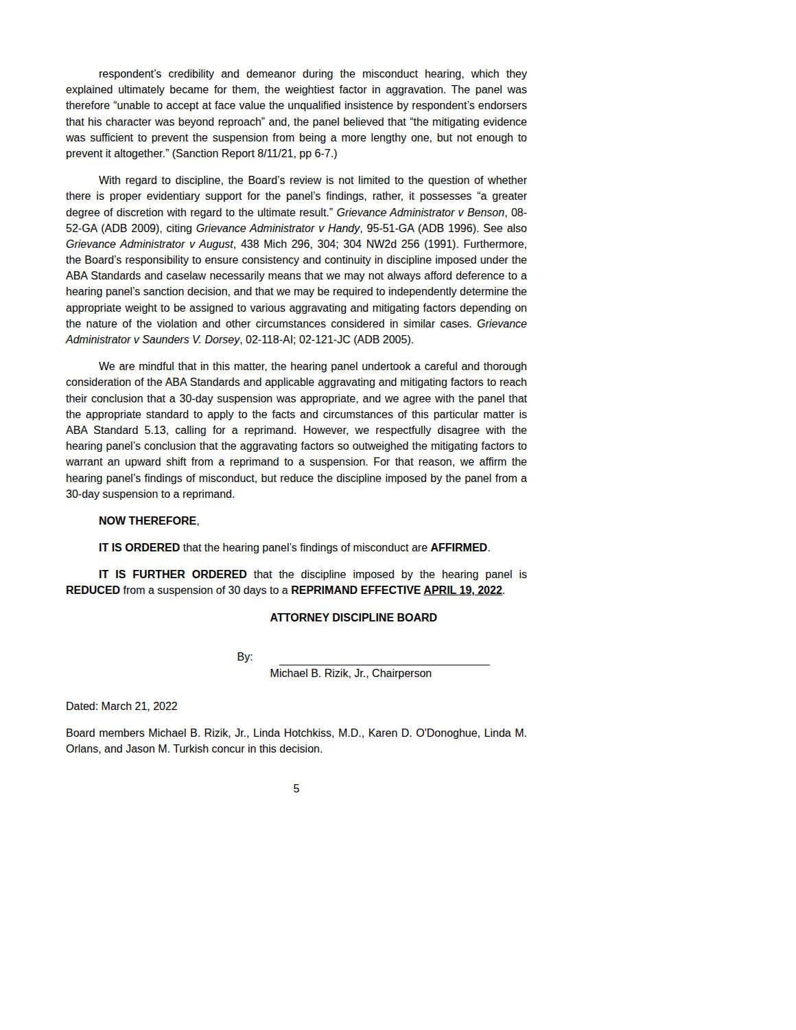respondent’s credibility and demeanor during the misconduct hearing, which they explained ultimately became for them, the weightiest factor in aggravation. The panel was therefore “unable to accept at face value the unqualified insistence by respondent’s endorsers that his character was beyond reproach” and, the panel believed that “the mitigating evidence was sufficient to prevent the suspension from being a more lengthy one, but not enough to prevent it altogether.” (Sanction Report 8/11/21, pp 6-7.)
With regard to discipline, the Board’s review is not limited to the question of whether there is proper evidentiary support for the panel’s findings, rather, it possesses “a greater degree of discretion with regard to the ultimate result.” Grievance Administrator v Benson, 08-52-GA (ADB 2009), citing Grievance Administrator v Handy, 95-51-GA (ADB 1996). See also Grievance Administrator v August, 438 Mich 296, 304; 304 NW2d 256 (1991). Furthermore, the Board’s responsibility to ensure consistency and continuity in discipline imposed under the ABA Standards and caselaw necessarily means that we may not always afford deference to a hearing panel’s sanction decision, and that we may be required to independently determine the appropriate weight to be assigned to various aggravating and mitigating factors depending on the nature of the violation and other circumstances considered in similar cases. Grievance Administrator v Saunders V. Dorsey, 02-118-AI; 02-121-JC (ADB 2005).
We are mindful that in this matter, the hearing panel undertook a careful and thorough consideration of the ABA Standards and applicable aggravating and mitigating factors to reach their conclusion that a 30-day suspension was appropriate, and we agree with the panel that the appropriate standard to apply to the facts and circumstances of this particular matter is ABA Standard 5.13, calling for a reprimand. However, we respectfully disagree with the hearing panel’s conclusion that the aggravating factors so outweighed the mitigating factors to warrant an upward shift from a reprimand to a suspension. For that reason, we affirm the hearing panel’s findings of misconduct, but reduce the discipline imposed by the panel from a 30-day suspension to a reprimand.
NOW THEREFORE,
IT IS ORDERED that the hearing panel’s findings of misconduct are AFFIRMED.
IT IS FURTHER ORDERED that the discipline imposed by the hearing panel is REDUCED from a suspension of 30 days to a REPRIMAND EFFECTIVE APRIL 19, 2022.
ATTORNEY DISCIPLINE BOARD
By:
 
Michael B. Rizik, Jr., Chairperson
Dated: March 21, 2022
Board members Michael B. Rizik, Jr., Linda Hotchkiss, M.D., Karen D. O'Donoghue, Linda M. Orlans, and Jason M. Turkish concur in this decision.
5